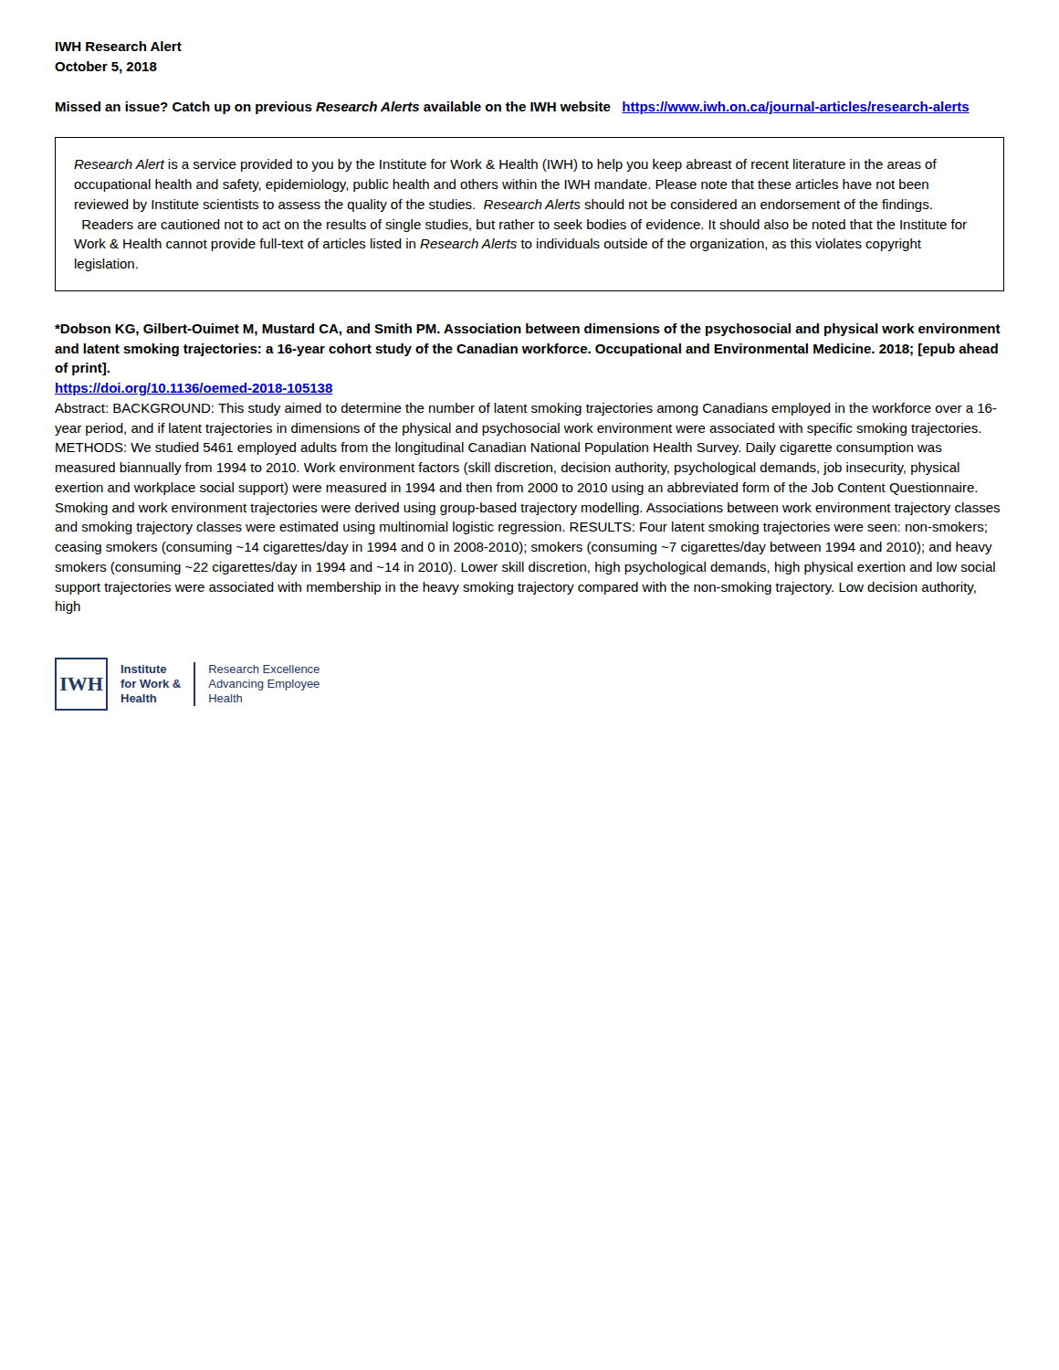IWH Research Alert
October 5, 2018
Missed an issue? Catch up on previous Research Alerts available on the IWH website https://www.iwh.on.ca/journal-articles/research-alerts
Research Alert is a service provided to you by the Institute for Work & Health (IWH) to help you keep abreast of recent literature in the areas of occupational health and safety, epidemiology, public health and others within the IWH mandate. Please note that these articles have not been reviewed by Institute scientists to assess the quality of the studies. Research Alerts should not be considered an endorsement of the findings. Readers are cautioned not to act on the results of single studies, but rather to seek bodies of evidence. It should also be noted that the Institute for Work & Health cannot provide full-text of articles listed in Research Alerts to individuals outside of the organization, as this violates copyright legislation.
*Dobson KG, Gilbert-Ouimet M, Mustard CA, and Smith PM. Association between dimensions of the psychosocial and physical work environment and latent smoking trajectories: a 16-year cohort study of the Canadian workforce. Occupational and Environmental Medicine. 2018; [epub ahead of print].
https://doi.org/10.1136/oemed-2018-105138
Abstract: BACKGROUND: This study aimed to determine the number of latent smoking trajectories among Canadians employed in the workforce over a 16-year period, and if latent trajectories in dimensions of the physical and psychosocial work environment were associated with specific smoking trajectories. METHODS: We studied 5461 employed adults from the longitudinal Canadian National Population Health Survey. Daily cigarette consumption was measured biannually from 1994 to 2010. Work environment factors (skill discretion, decision authority, psychological demands, job insecurity, physical exertion and workplace social support) were measured in 1994 and then from 2000 to 2010 using an abbreviated form of the Job Content Questionnaire. Smoking and work environment trajectories were derived using group-based trajectory modelling. Associations between work environment trajectory classes and smoking trajectory classes were estimated using multinomial logistic regression. RESULTS: Four latent smoking trajectories were seen: non-smokers; ceasing smokers (consuming ~14 cigarettes/day in 1994 and 0 in 2008-2010); smokers (consuming ~7 cigarettes/day between 1994 and 2010); and heavy smokers (consuming ~22 cigarettes/day in 1994 and ~14 in 2010). Lower skill discretion, high psychological demands, high physical exertion and low social support trajectories were associated with membership in the heavy smoking trajectory compared with the non-smoking trajectory. Low decision authority, high
IWH
Institute
for Work &
Health
Research Excellence
Advancing Employee
Health